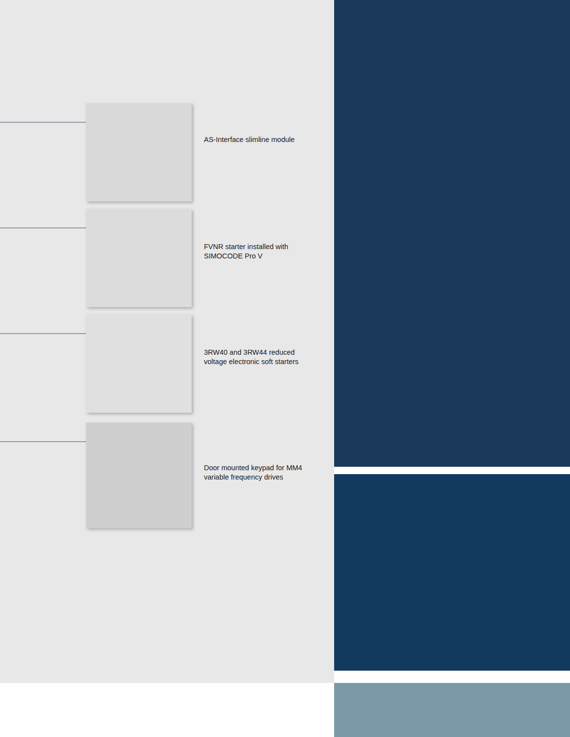AS-Interface slimline module
FVNR starter installed with
SIMOCODE Pro V
3RW40 and 3RW44 reduced
voltage electronic soft starters
Door mounted keypad for MM4
variable frequency drives